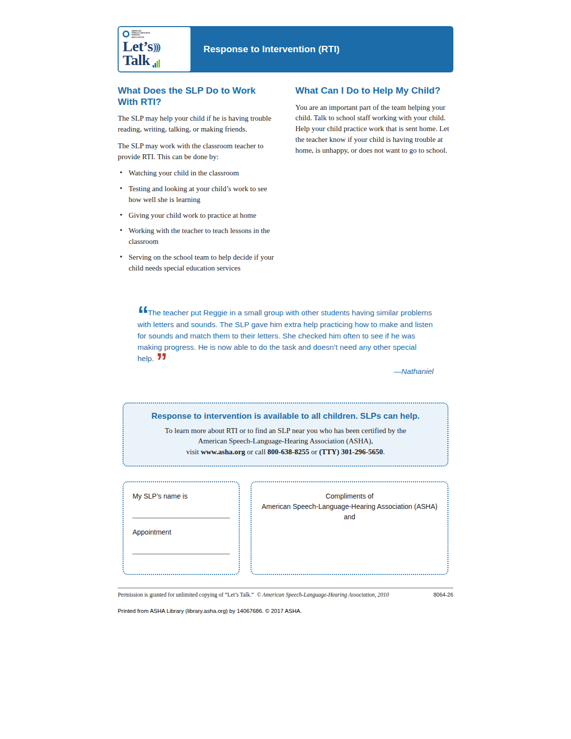American
Speech-Language-
Hearing
Association
Let’s)))
Talk
Response to Intervention (RTI)
What Does the SLP Do to Work
With RTI?
The SLP may help your child if he is having trouble reading, writing, talking, or making friends.
The SLP may work with the classroom teacher to provide RTI. This can be done by:
Watching your child in the classroom
Testing and looking at your child’s work to see how well she is learning
Giving your child work to practice at home
Working with the teacher to teach lessons in the classroom
Serving on the school team to help decide if your child needs special education services
What Can I Do to Help My Child?
You are an important part of the team helping your child. Talk to school staff working with your child. Help your child practice work that is sent home. Let the teacher know if your child is having trouble at home, is unhappy, or does not want to go to school.
“The teacher put Reggie in a small group with other students having similar problems with letters and sounds. The SLP gave him extra help practicing how to make and listen for sounds and match them to their letters. She checked him often to see if he was making progress. He is now able to do the task and doesn’t need any other special help. ”
—Nathaniel
Response to intervention is available to all children. SLPs can help.
To learn more about RTI or to find an SLP near you who has been certified by the
American Speech-Language-Hearing Association (ASHA),
visit www.asha.org or call 800-638-8255 or (TTY) 301-296-5650.
My SLP’s name is
Appointment
Compliments of
American Speech-Language-Hearing Association (ASHA)
and
Permission is granted for unlimited copying of “Let’s Talk.” © American Speech-Language-Hearing Association, 2010
8064-26
Printed from ASHA Library (library.asha.org) by 14067686. © 2017 ASHA.